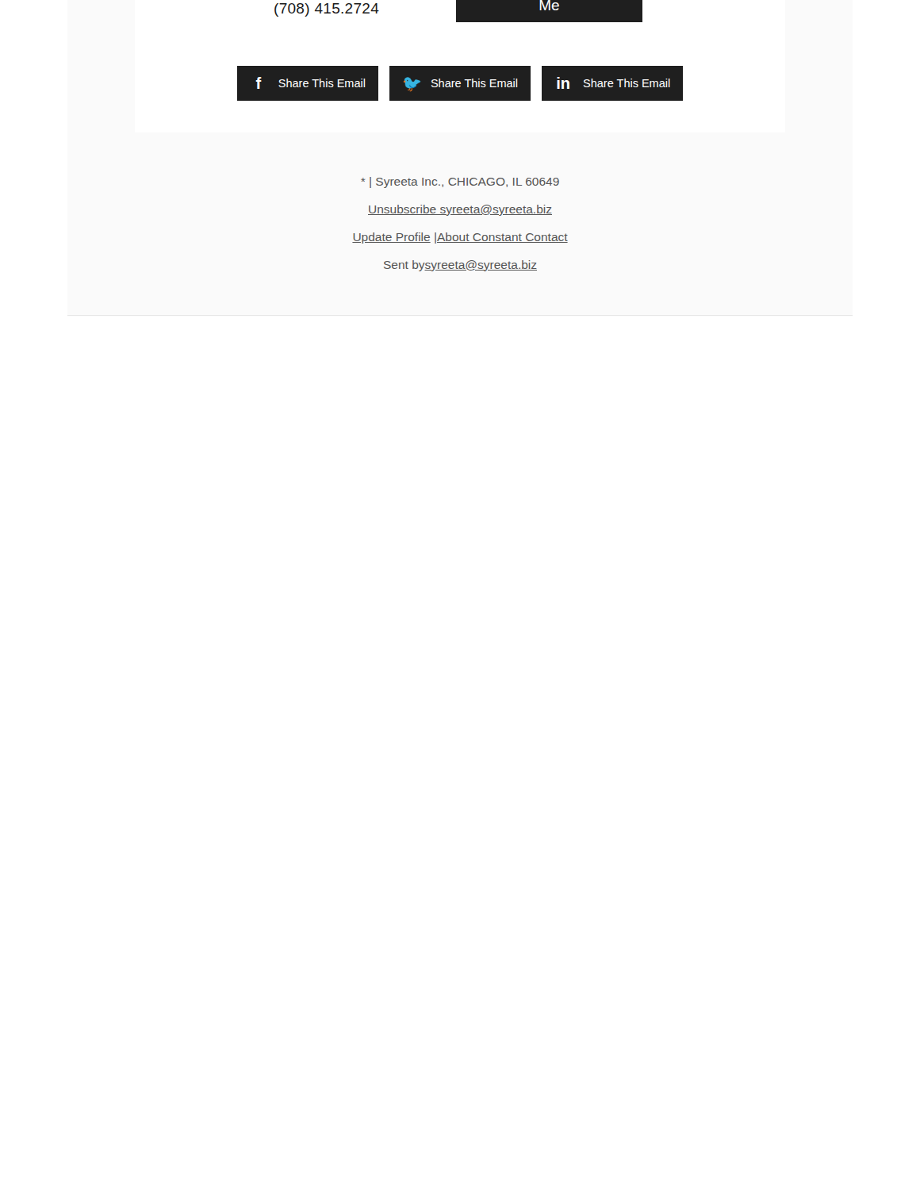(708) 415.2724
Me
f Share This Email 🐦Share This Email in Share This Email
* | Syreeta Inc., CHICAGO, IL 60649 Unsubscribe syreeta@syreeta.biz Update Profile |About Constant Contact Sent bysyreeta@syreeta.biz